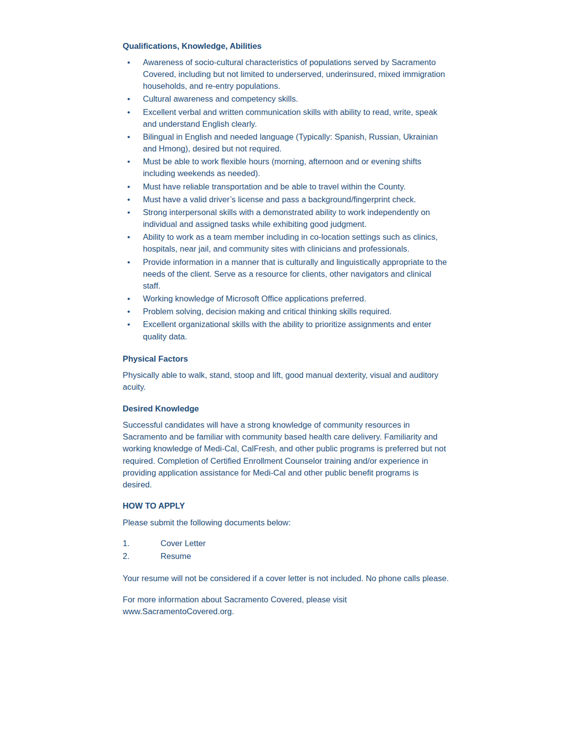Qualifications, Knowledge, Abilities
Awareness of socio-cultural characteristics of populations served by Sacramento Covered, including but not limited to underserved, underinsured, mixed immigration households, and re-entry populations.
Cultural awareness and competency skills.
Excellent verbal and written communication skills with ability to read, write, speak and understand English clearly.
Bilingual in English and needed language (Typically: Spanish, Russian, Ukrainian and Hmong), desired but not required.
Must be able to work flexible hours (morning, afternoon and or evening shifts including weekends as needed).
Must have reliable transportation and be able to travel within the County.
Must have a valid driver’s license and pass a background/fingerprint check.
Strong interpersonal skills with a demonstrated ability to work independently on individual and assigned tasks while exhibiting good judgment.
Ability to work as a team member including in co-location settings such as clinics, hospitals, near jail, and community sites with clinicians and professionals.
Provide information in a manner that is culturally and linguistically appropriate to the needs of the client. Serve as a resource for clients, other navigators and clinical staff.
Working knowledge of Microsoft Office applications preferred.
Problem solving, decision making and critical thinking skills required.
Excellent organizational skills with the ability to prioritize assignments and enter quality data.
Physical Factors
Physically able to walk, stand, stoop and lift, good manual dexterity, visual and auditory acuity.
Desired Knowledge
Successful candidates will have a strong knowledge of community resources in Sacramento and be familiar with community based health care delivery. Familiarity and working knowledge of Medi-Cal, CalFresh, and other public programs is preferred but not required. Completion of Certified Enrollment Counselor training and/or experience in providing application assistance for Medi-Cal and other public benefit programs is desired.
HOW TO APPLY
Please submit the following documents below:
Cover Letter
Resume
Your resume will not be considered if a cover letter is not included. No phone calls please.
For more information about Sacramento Covered, please visit www.SacramentoCovered.org.